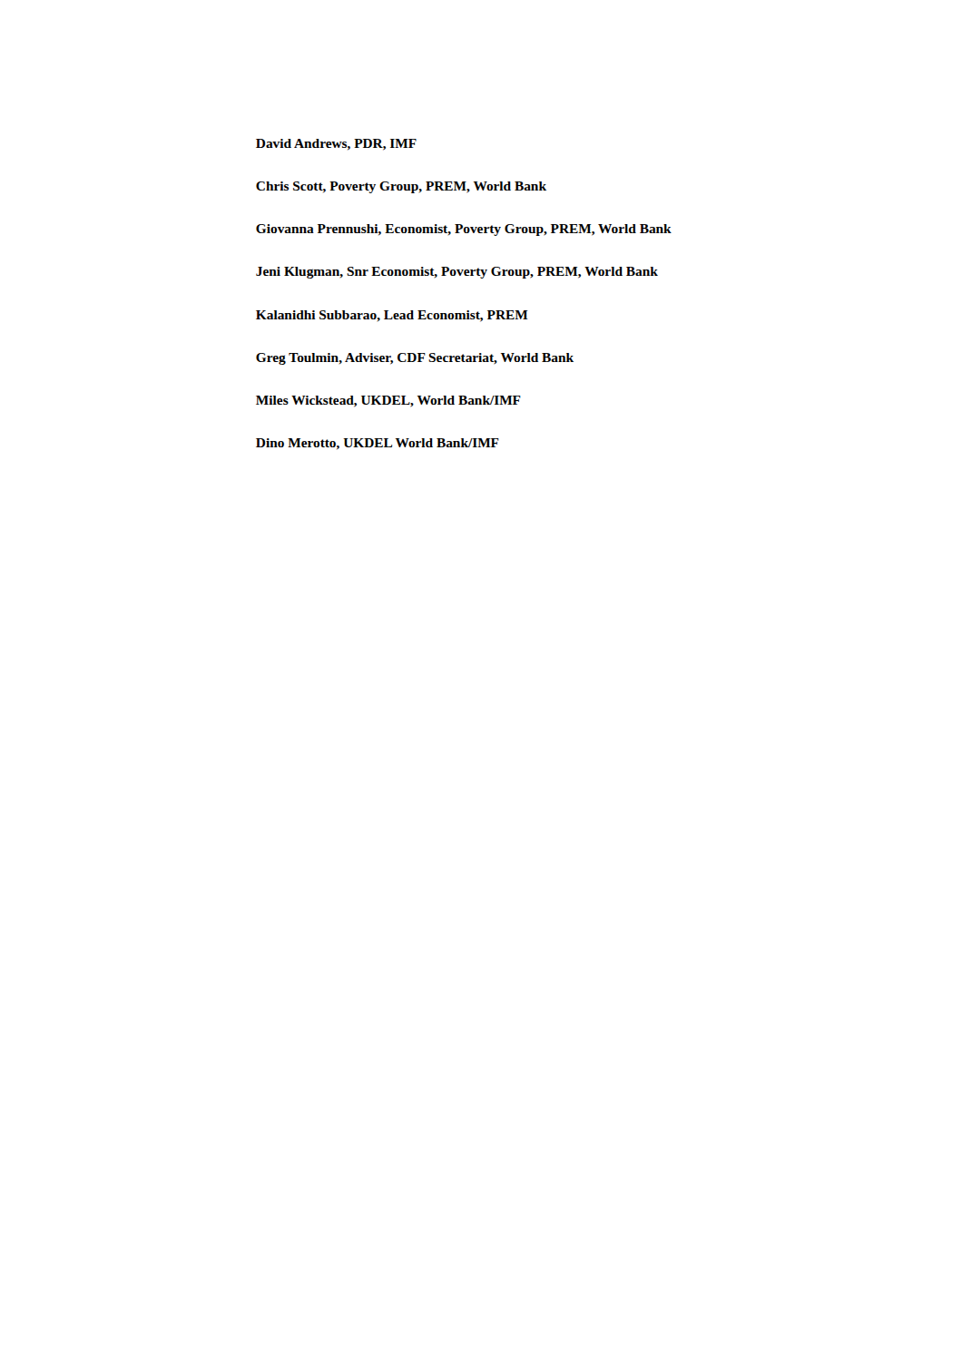David Andrews, PDR, IMF
Chris Scott, Poverty Group, PREM, World Bank
Giovanna Prennushi, Economist, Poverty Group, PREM, World Bank
Jeni Klugman, Snr Economist, Poverty Group, PREM, World Bank
Kalanidhi Subbarao, Lead Economist, PREM
Greg Toulmin, Adviser, CDF Secretariat, World Bank
Miles Wickstead, UKDEL, World Bank/IMF
Dino Merotto, UKDEL World Bank/IMF